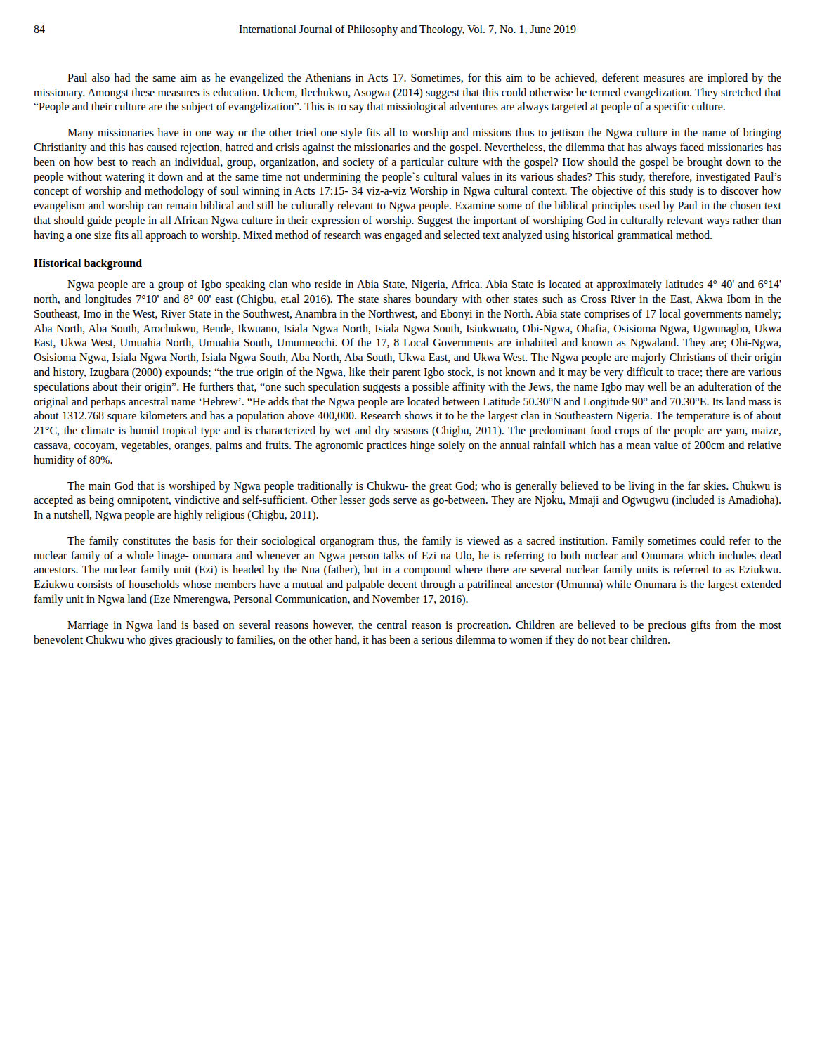84
International Journal of Philosophy and Theology, Vol. 7, No. 1, June 2019
Paul also had the same aim as he evangelized the Athenians in Acts 17. Sometimes, for this aim to be achieved, deferent measures are implored by the missionary. Amongst these measures is education. Uchem, Ilechukwu, Asogwa (2014) suggest that this could otherwise be termed evangelization. They stretched that “People and their culture are the subject of evangelization”. This is to say that missiological adventures are always targeted at people of a specific culture.
Many missionaries have in one way or the other tried one style fits all to worship and missions thus to jettison the Ngwa culture in the name of bringing Christianity and this has caused rejection, hatred and crisis against the missionaries and the gospel. Nevertheless, the dilemma that has always faced missionaries has been on how best to reach an individual, group, organization, and society of a particular culture with the gospel? How should the gospel be brought down to the people without watering it down and at the same time not undermining the people`s cultural values in its various shades? This study, therefore, investigated Paul’s concept of worship and methodology of soul winning in Acts 17:15- 34 viz-a-viz Worship in Ngwa cultural context. The objective of this study is to discover how evangelism and worship can remain biblical and still be culturally relevant to Ngwa people. Examine some of the biblical principles used by Paul in the chosen text that should guide people in all African Ngwa culture in their expression of worship. Suggest the important of worshiping God in culturally relevant ways rather than having a one size fits all approach to worship. Mixed method of research was engaged and selected text analyzed using historical grammatical method.
Historical background
Ngwa people are a group of Igbo speaking clan who reside in Abia State, Nigeria, Africa. Abia State is located at approximately latitudes 4° 40' and 6°14' north, and longitudes 7°10' and 8° 00' east (Chigbu, et.al 2016). The state shares boundary with other states such as Cross River in the East, Akwa Ibom in the Southeast, Imo in the West, River State in the Southwest, Anambra in the Northwest, and Ebonyi in the North. Abia state comprises of 17 local governments namely; Aba North, Aba South, Arochukwu, Bende, Ikwuano, Isiala Ngwa North, Isiala Ngwa South, Isiukwuato, Obi-Ngwa, Ohafia, Osisioma Ngwa, Ugwunagbo, Ukwa East, Ukwa West, Umuahia North, Umuahia South, Umunneochi. Of the 17, 8 Local Governments are inhabited and known as Ngwaland. They are; Obi-Ngwa, Osisioma Ngwa, Isiala Ngwa North, Isiala Ngwa South, Aba North, Aba South, Ukwa East, and Ukwa West. The Ngwa people are majorly Christians of their origin and history, Izugbara (2000) expounds; “the true origin of the Ngwa, like their parent Igbo stock, is not known and it may be very difficult to trace; there are various speculations about their origin”. He furthers that, “one such speculation suggests a possible affinity with the Jews, the name Igbo may well be an adulteration of the original and perhaps ancestral name ‘Hebrew’. “He adds that the Ngwa people are located between Latitude 50.30°N and Longitude 90° and 70.30°E. Its land mass is about 1312.768 square kilometers and has a population above 400,000. Research shows it to be the largest clan in Southeastern Nigeria. The temperature is of about 21°C, the climate is humid tropical type and is characterized by wet and dry seasons (Chigbu, 2011). The predominant food crops of the people are yam, maize, cassava, cocoyam, vegetables, oranges, palms and fruits. The agronomic practices hinge solely on the annual rainfall which has a mean value of 200cm and relative humidity of 80%.
The main God that is worshiped by Ngwa people traditionally is Chukwu- the great God; who is generally believed to be living in the far skies. Chukwu is accepted as being omnipotent, vindictive and self-sufficient. Other lesser gods serve as go-between. They are Njoku, Mmaji and Ogwugwu (included is Amadioha). In a nutshell, Ngwa people are highly religious (Chigbu, 2011).
The family constitutes the basis for their sociological organogram thus, the family is viewed as a sacred institution. Family sometimes could refer to the nuclear family of a whole linage- onumara and whenever an Ngwa person talks of Ezi na Ulo, he is referring to both nuclear and Onumara which includes dead ancestors. The nuclear family unit (Ezi) is headed by the Nna (father), but in a compound where there are several nuclear family units is referred to as Eziukwu. Eziukwu consists of households whose members have a mutual and palpable decent through a patrilineal ancestor (Umunna) while Onumara is the largest extended family unit in Ngwa land (Eze Nmerengwa, Personal Communication, and November 17, 2016).
Marriage in Ngwa land is based on several reasons however, the central reason is procreation. Children are believed to be precious gifts from the most benevolent Chukwu who gives graciously to families, on the other hand, it has been a serious dilemma to women if they do not bear children.